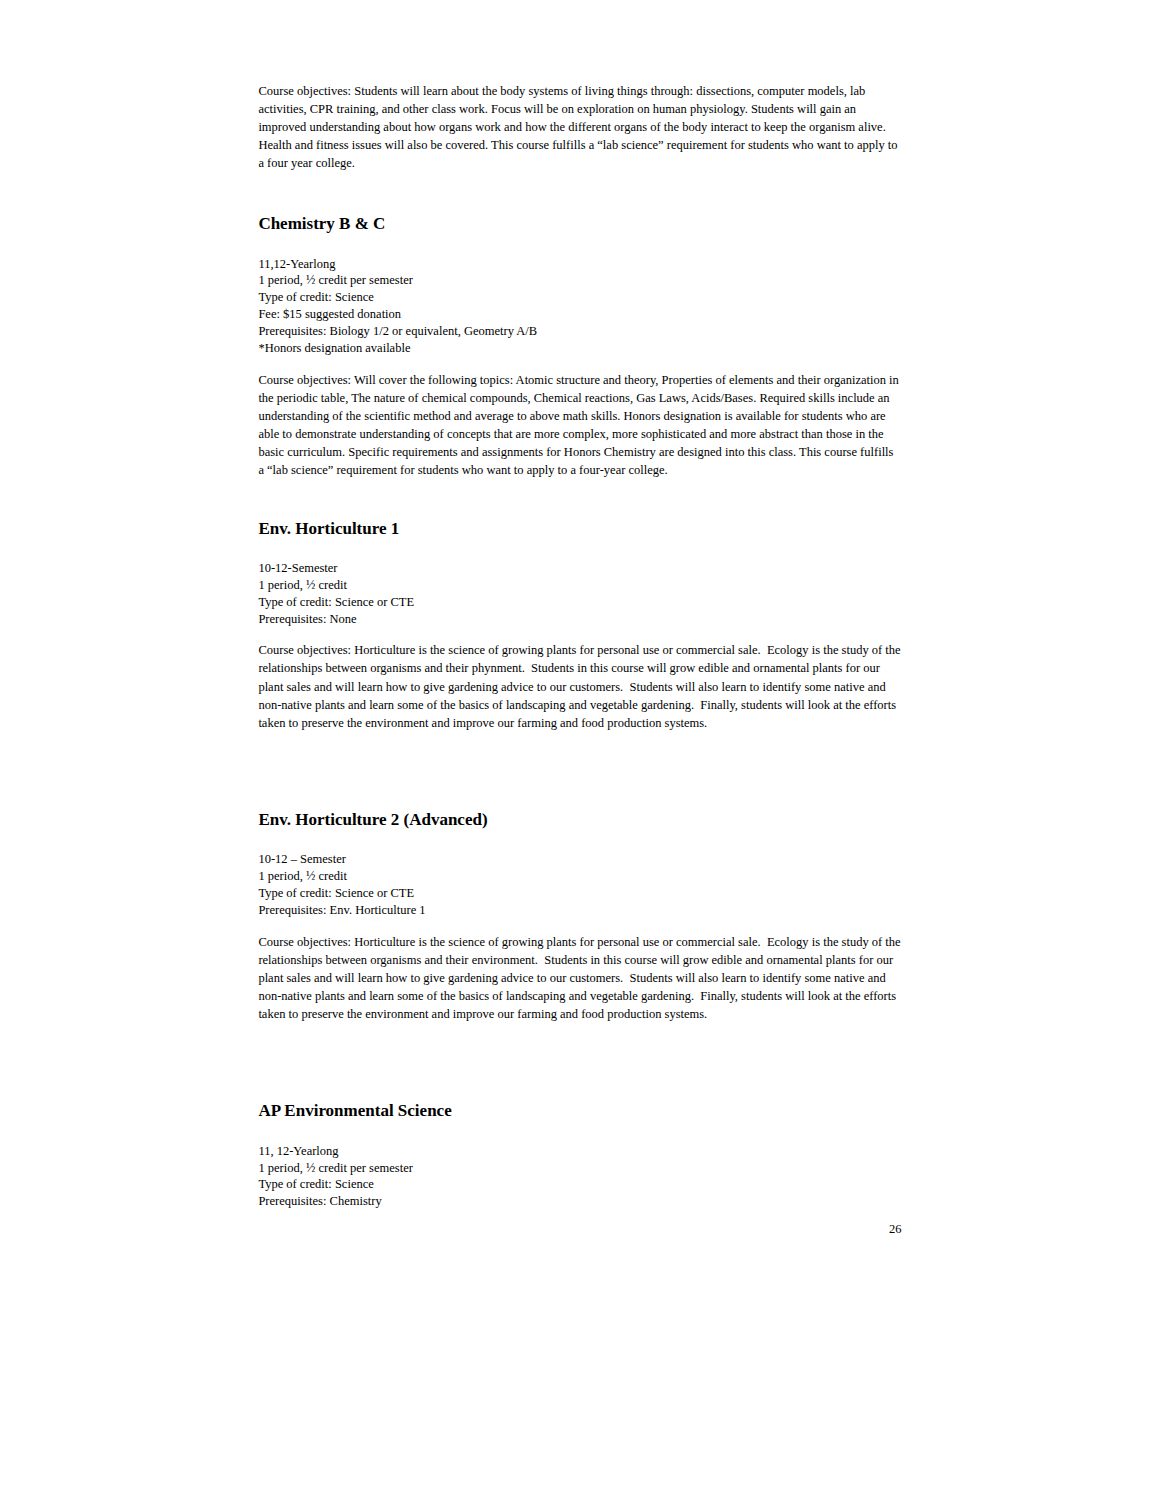Course objectives: Students will learn about the body systems of living things through: dissections, computer models, lab activities, CPR training, and other class work. Focus will be on exploration on human physiology. Students will gain an improved understanding about how organs work and how the different organs of the body interact to keep the organism alive. Health and fitness issues will also be covered. This course fulfills a “lab science” requirement for students who want to apply to a four year college.
Chemistry B & C
11,12-Yearlong 1 period, ½ credit per semester Type of credit: Science Fee: $15 suggested donation Prerequisites: Biology 1/2 or equivalent, Geometry A/B *Honors designation available
Course objectives: Will cover the following topics: Atomic structure and theory, Properties of elements and their organization in the periodic table, The nature of chemical compounds, Chemical reactions, Gas Laws, Acids/Bases. Required skills include an understanding of the scientific method and average to above math skills. Honors designation is available for students who are able to demonstrate understanding of concepts that are more complex, more sophisticated and more abstract than those in the basic curriculum. Specific requirements and assignments for Honors Chemistry are designed into this class. This course fulfills a “lab science” requirement for students who want to apply to a four-year college.
Env. Horticulture 1
10-12-Semester 1 period, ½ credit Type of credit: Science or CTE Prerequisites: None
Course objectives: Horticulture is the science of growing plants for personal use or commercial sale. Ecology is the study of the relationships between organisms and their phynment. Students in this course will grow edible and ornamental plants for our plant sales and will learn how to give gardening advice to our customers. Students will also learn to identify some native and non-native plants and learn some of the basics of landscaping and vegetable gardening. Finally, students will look at the efforts taken to preserve the environment and improve our farming and food production systems.
Env. Horticulture 2 (Advanced)
10-12 – Semester 1 period, ½ credit Type of credit: Science or CTE Prerequisites: Env. Horticulture 1
Course objectives: Horticulture is the science of growing plants for personal use or commercial sale. Ecology is the study of the relationships between organisms and their environment. Students in this course will grow edible and ornamental plants for our plant sales and will learn how to give gardening advice to our customers. Students will also learn to identify some native and non-native plants and learn some of the basics of landscaping and vegetable gardening. Finally, students will look at the efforts taken to preserve the environment and improve our farming and food production systems.
AP Environmental Science
11, 12-Yearlong 1 period, ½ credit per semester Type of credit: Science Prerequisites: Chemistry
26